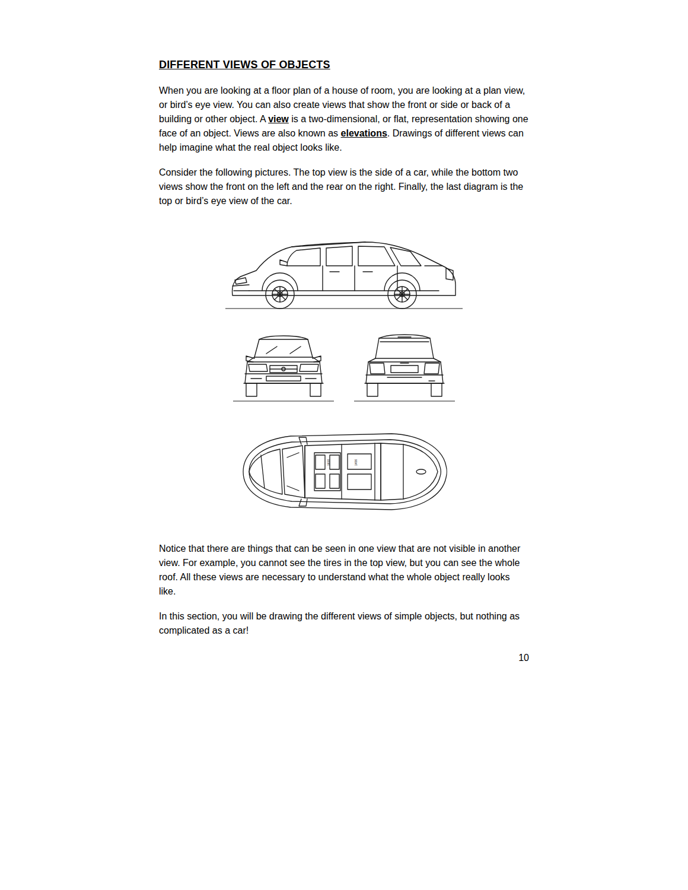DIFFERENT VIEWS OF OBJECTS
When you are looking at a floor plan of a house of room, you are looking at a plan view, or bird’s eye view. You can also create views that show the front or side or back of a building or other object. A view is a two-dimensional, or flat, representation showing one face of an object. Views are also known as elevations. Drawings of different views can help imagine what the real object looks like.
Consider the following pictures. The top view is the side of a car, while the bottom two views show the front on the left and the rear on the right. Finally, the last diagram is the top or bird’s eye view of the car.
1658 1456
Notice that there are things that can be seen in one view that are not visible in another view. For example, you cannot see the tires in the top view, but you can see the whole roof. All these views are necessary to understand what the whole object really looks like.
In this section, you will be drawing the different views of simple objects, but nothing as complicated as a car!
10